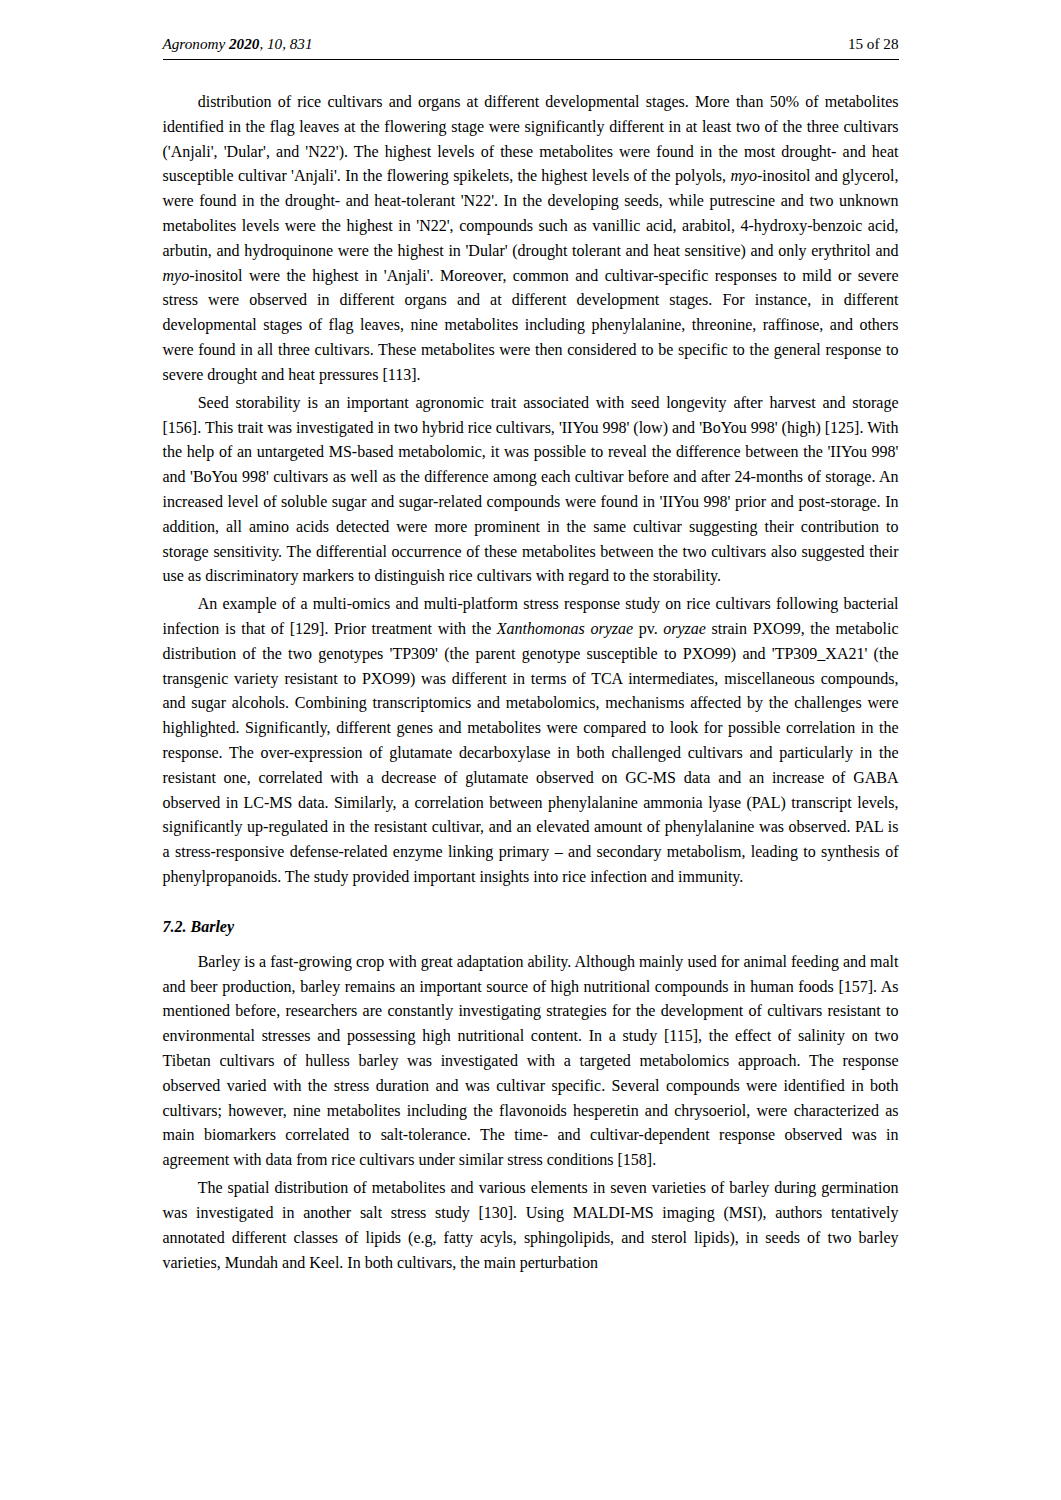Agronomy 2020, 10, 831 15 of 28
distribution of rice cultivars and organs at different developmental stages. More than 50% of metabolites identified in the flag leaves at the flowering stage were significantly different in at least two of the three cultivars ('Anjali', 'Dular', and 'N22'). The highest levels of these metabolites were found in the most drought- and heat susceptible cultivar 'Anjali'. In the flowering spikelets, the highest levels of the polyols, myo-inositol and glycerol, were found in the drought- and heat-tolerant 'N22'. In the developing seeds, while putrescine and two unknown metabolites levels were the highest in 'N22', compounds such as vanillic acid, arabitol, 4-hydroxy-benzoic acid, arbutin, and hydroquinone were the highest in 'Dular' (drought tolerant and heat sensitive) and only erythritol and myo-inositol were the highest in 'Anjali'. Moreover, common and cultivar-specific responses to mild or severe stress were observed in different organs and at different development stages. For instance, in different developmental stages of flag leaves, nine metabolites including phenylalanine, threonine, raffinose, and others were found in all three cultivars. These metabolites were then considered to be specific to the general response to severe drought and heat pressures [113].
Seed storability is an important agronomic trait associated with seed longevity after harvest and storage [156]. This trait was investigated in two hybrid rice cultivars, 'IIYou 998' (low) and 'BoYou 998' (high) [125]. With the help of an untargeted MS-based metabolomic, it was possible to reveal the difference between the 'IIYou 998' and 'BoYou 998' cultivars as well as the difference among each cultivar before and after 24-months of storage. An increased level of soluble sugar and sugar-related compounds were found in 'IIYou 998' prior and post-storage. In addition, all amino acids detected were more prominent in the same cultivar suggesting their contribution to storage sensitivity. The differential occurrence of these metabolites between the two cultivars also suggested their use as discriminatory markers to distinguish rice cultivars with regard to the storability.
An example of a multi-omics and multi-platform stress response study on rice cultivars following bacterial infection is that of [129]. Prior treatment with the Xanthomonas oryzae pv. oryzae strain PXO99, the metabolic distribution of the two genotypes 'TP309' (the parent genotype susceptible to PXO99) and 'TP309_XA21' (the transgenic variety resistant to PXO99) was different in terms of TCA intermediates, miscellaneous compounds, and sugar alcohols. Combining transcriptomics and metabolomics, mechanisms affected by the challenges were highlighted. Significantly, different genes and metabolites were compared to look for possible correlation in the response. The over-expression of glutamate decarboxylase in both challenged cultivars and particularly in the resistant one, correlated with a decrease of glutamate observed on GC-MS data and an increase of GABA observed in LC-MS data. Similarly, a correlation between phenylalanine ammonia lyase (PAL) transcript levels, significantly up-regulated in the resistant cultivar, and an elevated amount of phenylalanine was observed. PAL is a stress-responsive defense-related enzyme linking primary – and secondary metabolism, leading to synthesis of phenylpropanoids. The study provided important insights into rice infection and immunity.
7.2. Barley
Barley is a fast-growing crop with great adaptation ability. Although mainly used for animal feeding and malt and beer production, barley remains an important source of high nutritional compounds in human foods [157]. As mentioned before, researchers are constantly investigating strategies for the development of cultivars resistant to environmental stresses and possessing high nutritional content. In a study [115], the effect of salinity on two Tibetan cultivars of hulless barley was investigated with a targeted metabolomics approach. The response observed varied with the stress duration and was cultivar specific. Several compounds were identified in both cultivars; however, nine metabolites including the flavonoids hesperetin and chrysoeriol, were characterized as main biomarkers correlated to salt-tolerance. The time- and cultivar-dependent response observed was in agreement with data from rice cultivars under similar stress conditions [158].
The spatial distribution of metabolites and various elements in seven varieties of barley during germination was investigated in another salt stress study [130]. Using MALDI-MS imaging (MSI), authors tentatively annotated different classes of lipids (e.g, fatty acyls, sphingolipids, and sterol lipids), in seeds of two barley varieties, Mundah and Keel. In both cultivars, the main perturbation